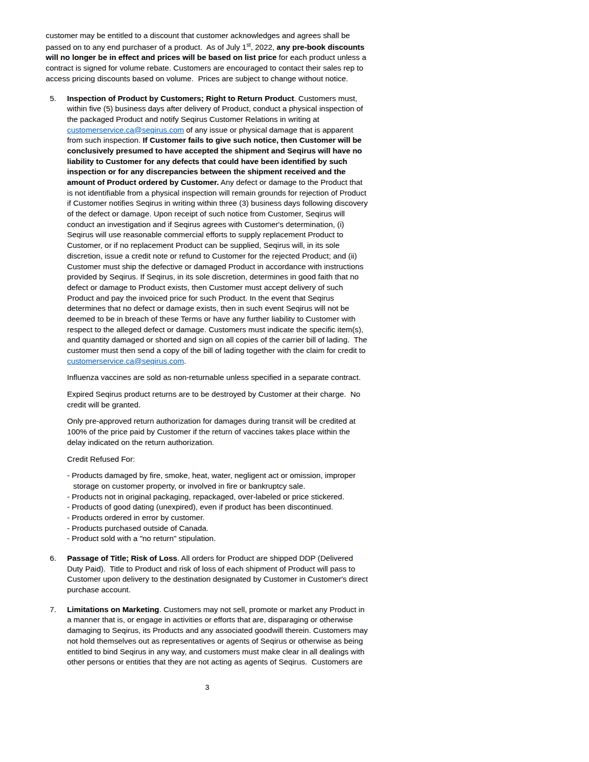customer may be entitled to a discount that customer acknowledges and agrees shall be passed on to any end purchaser of a product. As of July 1st, 2022, any pre-book discounts will no longer be in effect and prices will be based on list price for each product unless a contract is signed for volume rebate. Customers are encouraged to contact their sales rep to access pricing discounts based on volume. Prices are subject to change without notice.
Inspection of Product by Customers; Right to Return Product. Customers must, within five (5) business days after delivery of Product, conduct a physical inspection of the packaged Product and notify Seqirus Customer Relations in writing at customerservice.ca@seqirus.com of any issue or physical damage that is apparent from such inspection. If Customer fails to give such notice, then Customer will be conclusively presumed to have accepted the shipment and Seqirus will have no liability to Customer for any defects that could have been identified by such inspection or for any discrepancies between the shipment received and the amount of Product ordered by Customer. Any defect or damage to the Product that is not identifiable from a physical inspection will remain grounds for rejection of Product if Customer notifies Seqirus in writing within three (3) business days following discovery of the defect or damage. Upon receipt of such notice from Customer, Seqirus will conduct an investigation and if Seqirus agrees with Customer's determination, (i) Seqirus will use reasonable commercial efforts to supply replacement Product to Customer, or if no replacement Product can be supplied, Seqirus will, in its sole discretion, issue a credit note or refund to Customer for the rejected Product; and (ii) Customer must ship the defective or damaged Product in accordance with instructions provided by Seqirus. If Seqirus, in its sole discretion, determines in good faith that no defect or damage to Product exists, then Customer must accept delivery of such Product and pay the invoiced price for such Product. In the event that Seqirus determines that no defect or damage exists, then in such event Seqirus will not be deemed to be in breach of these Terms or have any further liability to Customer with respect to the alleged defect or damage. Customers must indicate the specific item(s), and quantity damaged or shorted and sign on all copies of the carrier bill of lading. The customer must then send a copy of the bill of lading together with the claim for credit to customerservice.ca@seqirus.com.
Influenza vaccines are sold as non-returnable unless specified in a separate contract.
Expired Seqirus product returns are to be destroyed by Customer at their charge. No credit will be granted.
Only pre-approved return authorization for damages during transit will be credited at 100% of the price paid by Customer if the return of vaccines takes place within the delay indicated on the return authorization.
Credit Refused For:
- Products damaged by fire, smoke, heat, water, negligent act or omission, improper storage on customer property, or involved in fire or bankruptcy sale.
- Products not in original packaging, repackaged, over-labeled or price stickered.
- Products of good dating (unexpired), even if product has been discontinued.
- Products ordered in error by customer.
- Products purchased outside of Canada.
- Product sold with a "no return" stipulation.
Passage of Title; Risk of Loss. All orders for Product are shipped DDP (Delivered Duty Paid). Title to Product and risk of loss of each shipment of Product will pass to Customer upon delivery to the destination designated by Customer in Customer's direct purchase account.
Limitations on Marketing. Customers may not sell, promote or market any Product in a manner that is, or engage in activities or efforts that are, disparaging or otherwise damaging to Seqirus, its Products and any associated goodwill therein. Customers may not hold themselves out as representatives or agents of Seqirus or otherwise as being entitled to bind Seqirus in any way, and customers must make clear in all dealings with other persons or entities that they are not acting as agents of Seqirus. Customers are
3